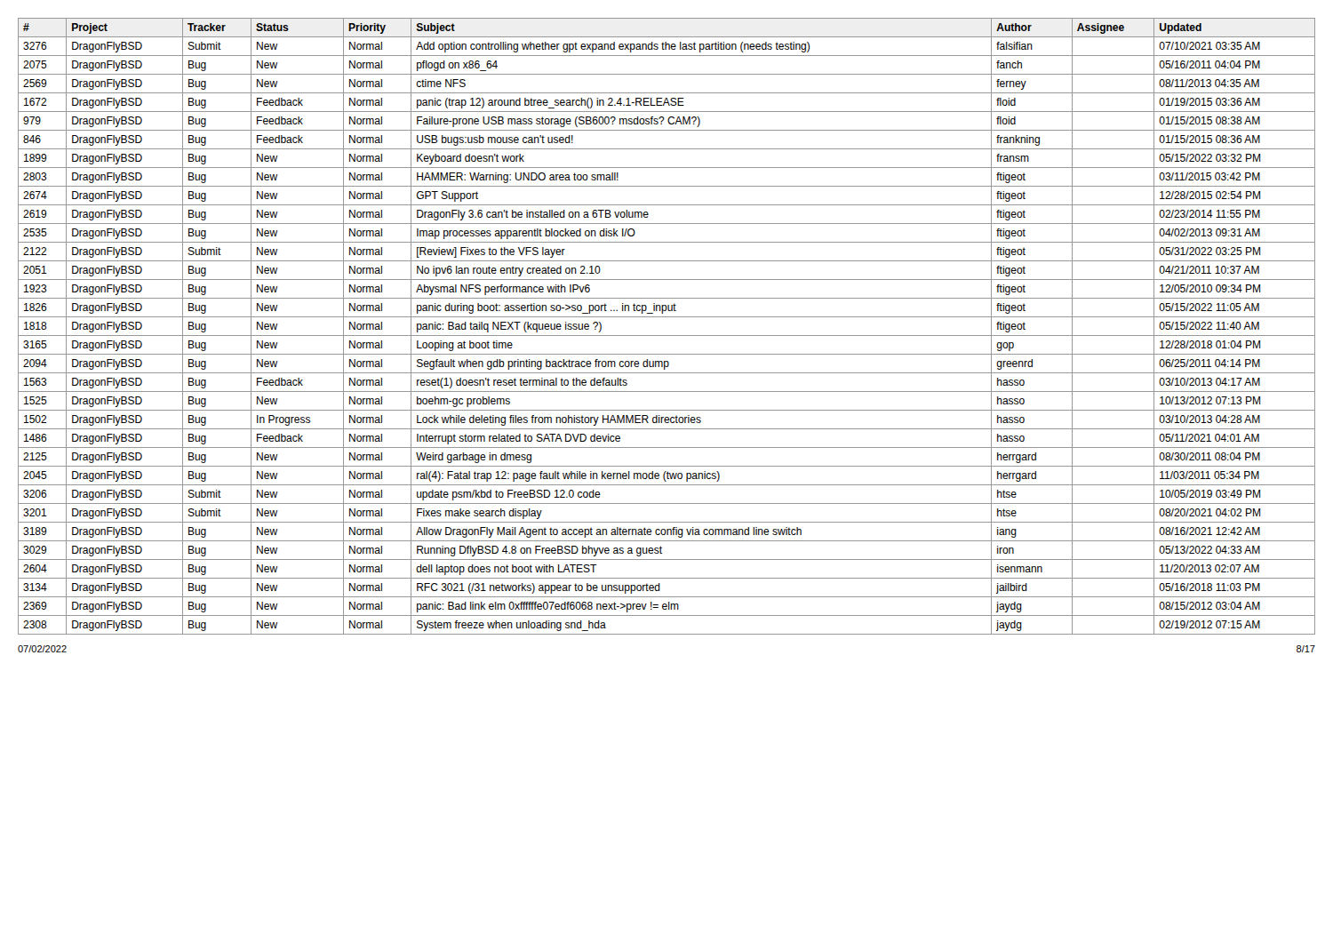| # | Project | Tracker | Status | Priority | Subject | Author | Assignee | Updated |
| --- | --- | --- | --- | --- | --- | --- | --- | --- |
| 3276 | DragonFlyBSD | Submit | New | Normal | Add option controlling whether gpt expand expands the last partition (needs testing) | falsifian | | 07/10/2021 03:35 AM |
| 2075 | DragonFlyBSD | Bug | New | Normal | pflogd on x86_64 | fanch | | 05/16/2011 04:04 PM |
| 2569 | DragonFlyBSD | Bug | New | Normal | ctime NFS | ferney | | 08/11/2013 04:35 AM |
| 1672 | DragonFlyBSD | Bug | Feedback | Normal | panic (trap 12) around btree_search() in 2.4.1-RELEASE | floid | | 01/19/2015 03:36 AM |
| 979 | DragonFlyBSD | Bug | Feedback | Normal | Failure-prone USB mass storage (SB600? msdosfs? CAM?) | floid | | 01/15/2015 08:38 AM |
| 846 | DragonFlyBSD | Bug | Feedback | Normal | USB bugs:usb mouse can't used! | frankning | | 01/15/2015 08:36 AM |
| 1899 | DragonFlyBSD | Bug | New | Normal | Keyboard doesn't work | fransm | | 05/15/2022 03:32 PM |
| 2803 | DragonFlyBSD | Bug | New | Normal | HAMMER: Warning: UNDO area too small! | ftigeot | | 03/11/2015 03:42 PM |
| 2674 | DragonFlyBSD | Bug | New | Normal | GPT Support | ftigeot | | 12/28/2015 02:54 PM |
| 2619 | DragonFlyBSD | Bug | New | Normal | DragonFly 3.6 can't be installed on a 6TB volume | ftigeot | | 02/23/2014 11:55 PM |
| 2535 | DragonFlyBSD | Bug | New | Normal | Imap processes apparentlt blocked on disk I/O | ftigeot | | 04/02/2013 09:31 AM |
| 2122 | DragonFlyBSD | Submit | New | Normal | [Review] Fixes to the VFS layer | ftigeot | | 05/31/2022 03:25 PM |
| 2051 | DragonFlyBSD | Bug | New | Normal | No ipv6 lan route entry created on 2.10 | ftigeot | | 04/21/2011 10:37 AM |
| 1923 | DragonFlyBSD | Bug | New | Normal | Abysmal NFS performance with IPv6 | ftigeot | | 12/05/2010 09:34 PM |
| 1826 | DragonFlyBSD | Bug | New | Normal | panic during boot: assertion so->so_port ... in tcp_input | ftigeot | | 05/15/2022 11:05 AM |
| 1818 | DragonFlyBSD | Bug | New | Normal | panic: Bad tailq NEXT (kqueue issue ?) | ftigeot | | 05/15/2022 11:40 AM |
| 3165 | DragonFlyBSD | Bug | New | Normal | Looping at boot time | gop | | 12/28/2018 01:04 PM |
| 2094 | DragonFlyBSD | Bug | New | Normal | Segfault when gdb printing backtrace from core dump | greenrd | | 06/25/2011 04:14 PM |
| 1563 | DragonFlyBSD | Bug | Feedback | Normal | reset(1) doesn't reset terminal to the defaults | hasso | | 03/10/2013 04:17 AM |
| 1525 | DragonFlyBSD | Bug | New | Normal | boehm-gc problems | hasso | | 10/13/2012 07:13 PM |
| 1502 | DragonFlyBSD | Bug | In Progress | Normal | Lock while deleting files from nohistory HAMMER directories | hasso | | 03/10/2013 04:28 AM |
| 1486 | DragonFlyBSD | Bug | Feedback | Normal | Interrupt storm related to SATA DVD device | hasso | | 05/11/2021 04:01 AM |
| 2125 | DragonFlyBSD | Bug | New | Normal | Weird garbage in dmesg | herrgard | | 08/30/2011 08:04 PM |
| 2045 | DragonFlyBSD | Bug | New | Normal | ral(4): Fatal trap 12: page fault while in kernel mode (two panics) | herrgard | | 11/03/2011 05:34 PM |
| 3206 | DragonFlyBSD | Submit | New | Normal | update psm/kbd to FreeBSD 12.0 code | htse | | 10/05/2019 03:49 PM |
| 3201 | DragonFlyBSD | Submit | New | Normal | Fixes make search display | htse | | 08/20/2021 04:02 PM |
| 3189 | DragonFlyBSD | Bug | New | Normal | Allow DragonFly Mail Agent to accept an alternate config via command line switch | iang | | 08/16/2021 12:42 AM |
| 3029 | DragonFlyBSD | Bug | New | Normal | Running DflyBSD 4.8 on FreeBSD bhyve as a guest | iron | | 05/13/2022 04:33 AM |
| 2604 | DragonFlyBSD | Bug | New | Normal | dell laptop does not boot with LATEST | isenmann | | 11/20/2013 02:07 AM |
| 3134 | DragonFlyBSD | Bug | New | Normal | RFC 3021 (/31 networks) appear to be unsupported | jailbird | | 05/16/2018 11:03 PM |
| 2369 | DragonFlyBSD | Bug | New | Normal | panic: Bad link elm 0xffffffe07edf6068 next->prev != elm | jaydg | | 08/15/2012 03:04 AM |
| 2308 | DragonFlyBSD | Bug | New | Normal | System freeze when unloading snd_hda | jaydg | | 02/19/2012 07:15 AM |
07/02/2022 8/17